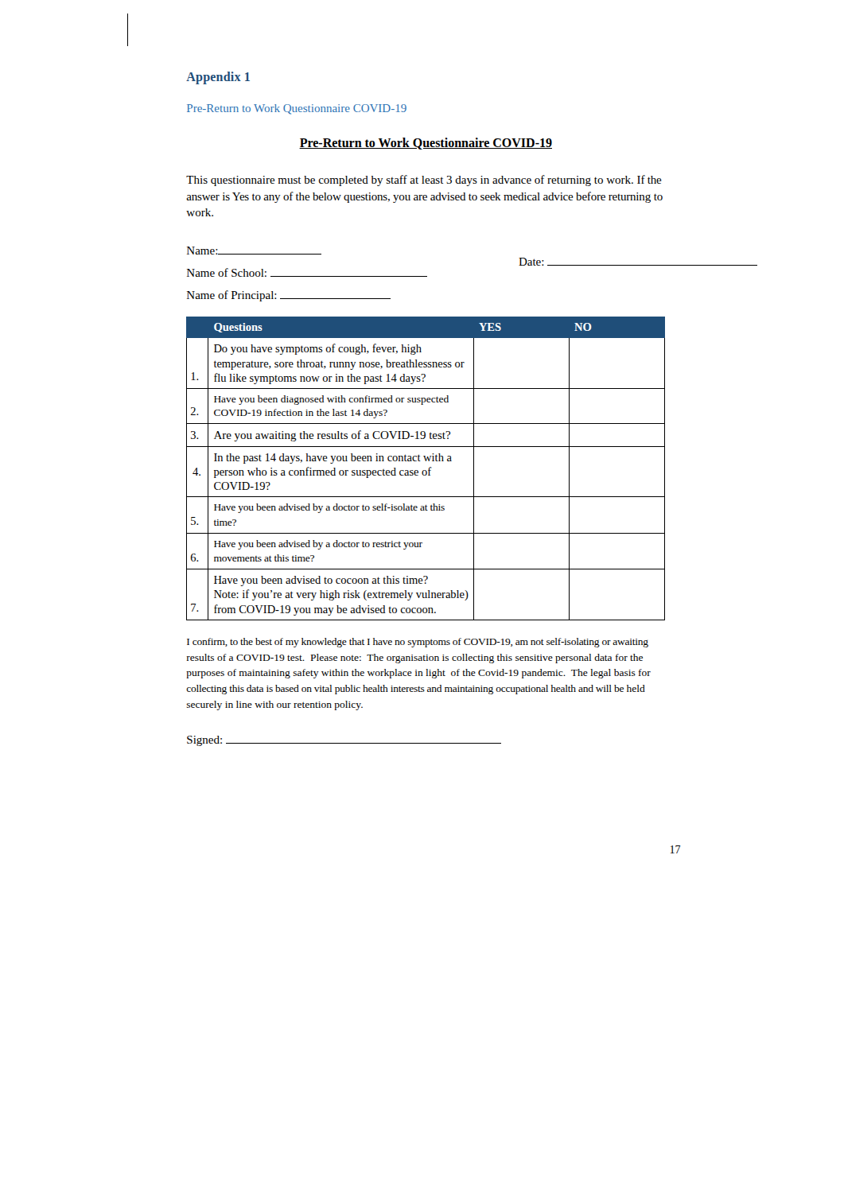Appendix 1
Pre-Return to Work Questionnaire COVID-19
Pre-Return to Work Questionnaire COVID-19
This questionnaire must be completed by staff at least 3 days in advance of returning to work. If the answer is Yes to any of the below questions, you are advised to seek medical advice before returning to work.
Name:
Name of School:
Name of Principal:
Date:
| | Questions | YES | NO |
| --- | --- | --- | --- |
| 1. | Do you have symptoms of cough, fever, high temperature, sore throat, runny nose, breathlessness or flu like symptoms now or in the past 14 days? | | |
| 2. | Have you been diagnosed with confirmed or suspected COVID-19 infection in the last 14 days? | | |
| 3. | Are you awaiting the results of a COVID-19 test? | | |
| 4. | In the past 14 days, have you been in contact with a person who is a confirmed or suspected case of COVID-19? | | |
| 5. | Have you been advised by a doctor to self-isolate at this time? | | |
| 6. | Have you been advised by a doctor to restrict your movements at this time? | | |
| 7. | Have you been advised to cocoon at this time? Note: if you’re at very high risk (extremely vulnerable) from COVID-19 you may be advised to cocoon. | | |
I confirm, to the best of my knowledge that I have no symptoms of COVID-19, am not self-isolating or awaiting results of a COVID-19 test. Please note: The organisation is collecting this sensitive personal data for the purposes of maintaining safety within the workplace in light of the Covid-19 pandemic. The legal basis for collecting this data is based on vital public health interests and maintaining occupational health and will be held securely in line with our retention policy.
Signed:
17